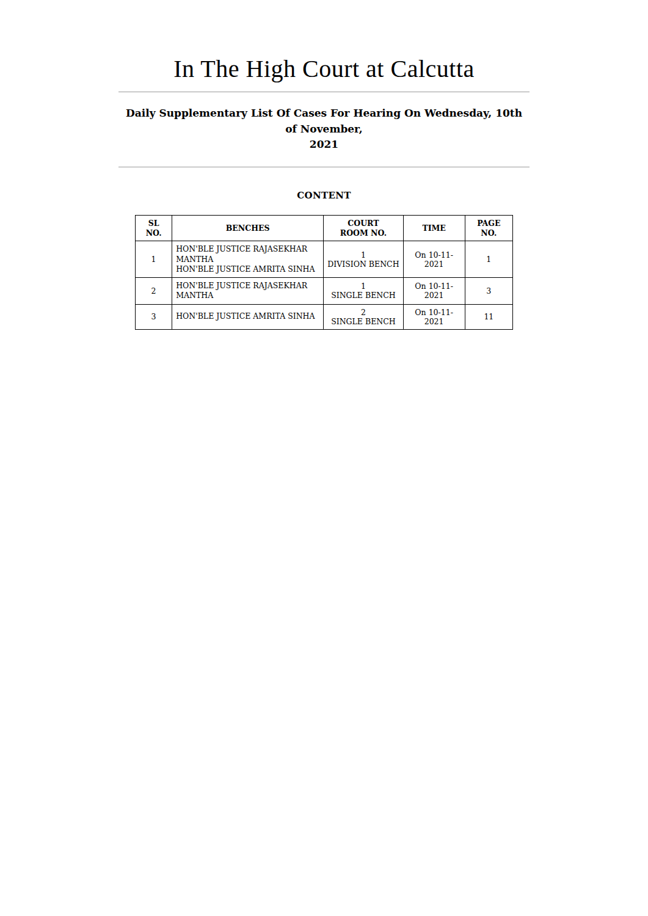In The High Court at Calcutta
Daily Supplementary List Of Cases For Hearing On Wednesday, 10th of November,
2021
CONTENT
| SL NO. | BENCHES | COURT ROOM NO. | TIME | PAGE NO. |
| --- | --- | --- | --- | --- |
| 1 | HON'BLE JUSTICE RAJASEKHAR MANTHA HON'BLE JUSTICE AMRITA SINHA | 1 DIVISION BENCH | On 10-11-2021 | 1 |
| 2 | HON'BLE JUSTICE RAJASEKHAR MANTHA | 1 SINGLE BENCH | On 10-11-2021 | 3 |
| 3 | HON'BLE JUSTICE AMRITA SINHA | 2 SINGLE BENCH | On 10-11-2021 | 11 |